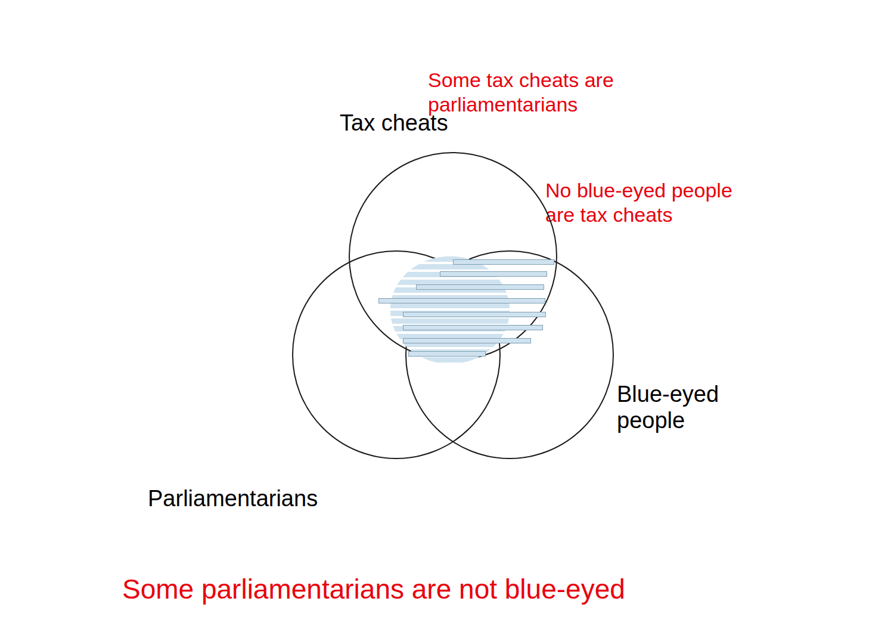Some tax cheats are
parliamentarians
No blue-eyed people
are tax cheats
Tax cheats Blue-eyed
people Parliamentarians
Some parliamentarians are not blue-eyed